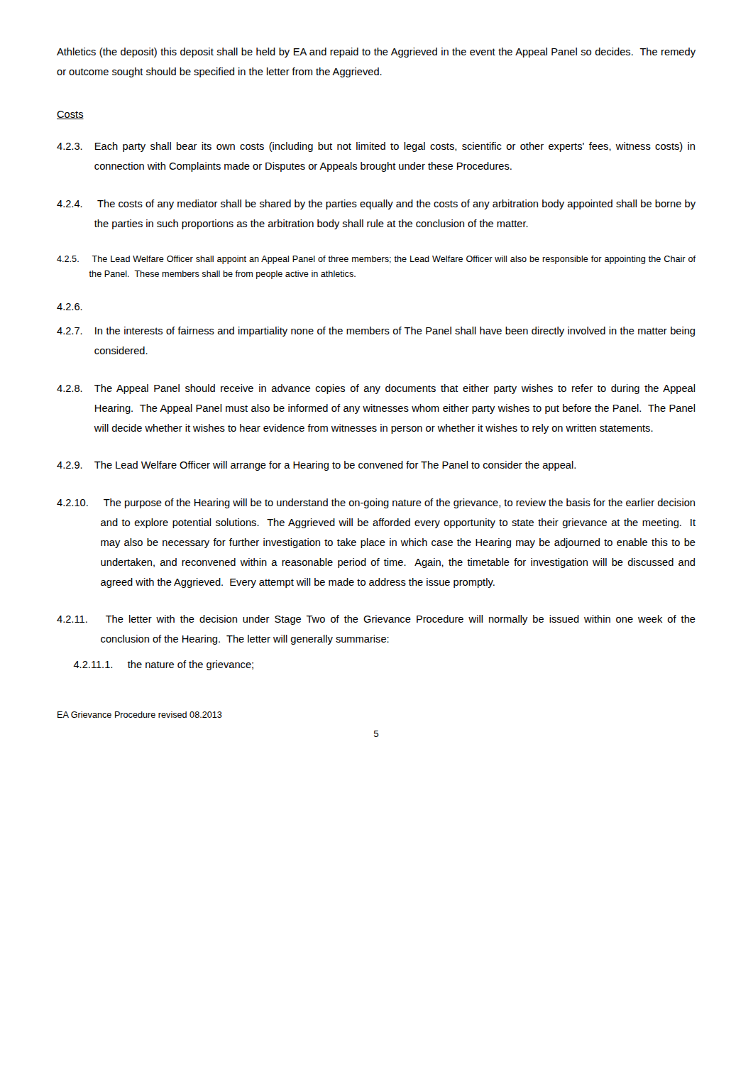Athletics (the deposit) this deposit shall be held by EA and repaid to the Aggrieved in the event the Appeal Panel so decides. The remedy or outcome sought should be specified in the letter from the Aggrieved.
Costs
4.2.3.
Each party shall bear its own costs (including but not limited to legal costs, scientific or other experts' fees, witness costs) in connection with Complaints made or Disputes or Appeals brought under these Procedures.
4.2.4.
The costs of any mediator shall be shared by the parties equally and the costs of any arbitration body appointed shall be borne by the parties in such proportions as the arbitration body shall rule at the conclusion of the matter.
4.2.5.
The Lead Welfare Officer shall appoint an Appeal Panel of three members; the Lead Welfare Officer will also be responsible for appointing the Chair of the Panel. These members shall be from people active in athletics.
4.2.6.
4.2.7.
In the interests of fairness and impartiality none of the members of The Panel shall have been directly involved in the matter being considered.
4.2.8.
The Appeal Panel should receive in advance copies of any documents that either party wishes to refer to during the Appeal Hearing. The Appeal Panel must also be informed of any witnesses whom either party wishes to put before the Panel. The Panel will decide whether it wishes to hear evidence from witnesses in person or whether it wishes to rely on written statements.
4.2.9.
The Lead Welfare Officer will arrange for a Hearing to be convened for The Panel to consider the appeal.
4.2.10.
The purpose of the Hearing will be to understand the on-going nature of the grievance, to review the basis for the earlier decision and to explore potential solutions. The Aggrieved will be afforded every opportunity to state their grievance at the meeting. It may also be necessary for further investigation to take place in which case the Hearing may be adjourned to enable this to be undertaken, and reconvened within a reasonable period of time. Again, the timetable for investigation will be discussed and agreed with the Aggrieved. Every attempt will be made to address the issue promptly.
4.2.11.
The letter with the decision under Stage Two of the Grievance Procedure will normally be issued within one week of the conclusion of the Hearing. The letter will generally summarise:
4.2.11.1.
the nature of the grievance;
EA Grievance Procedure revised 08.2013
5